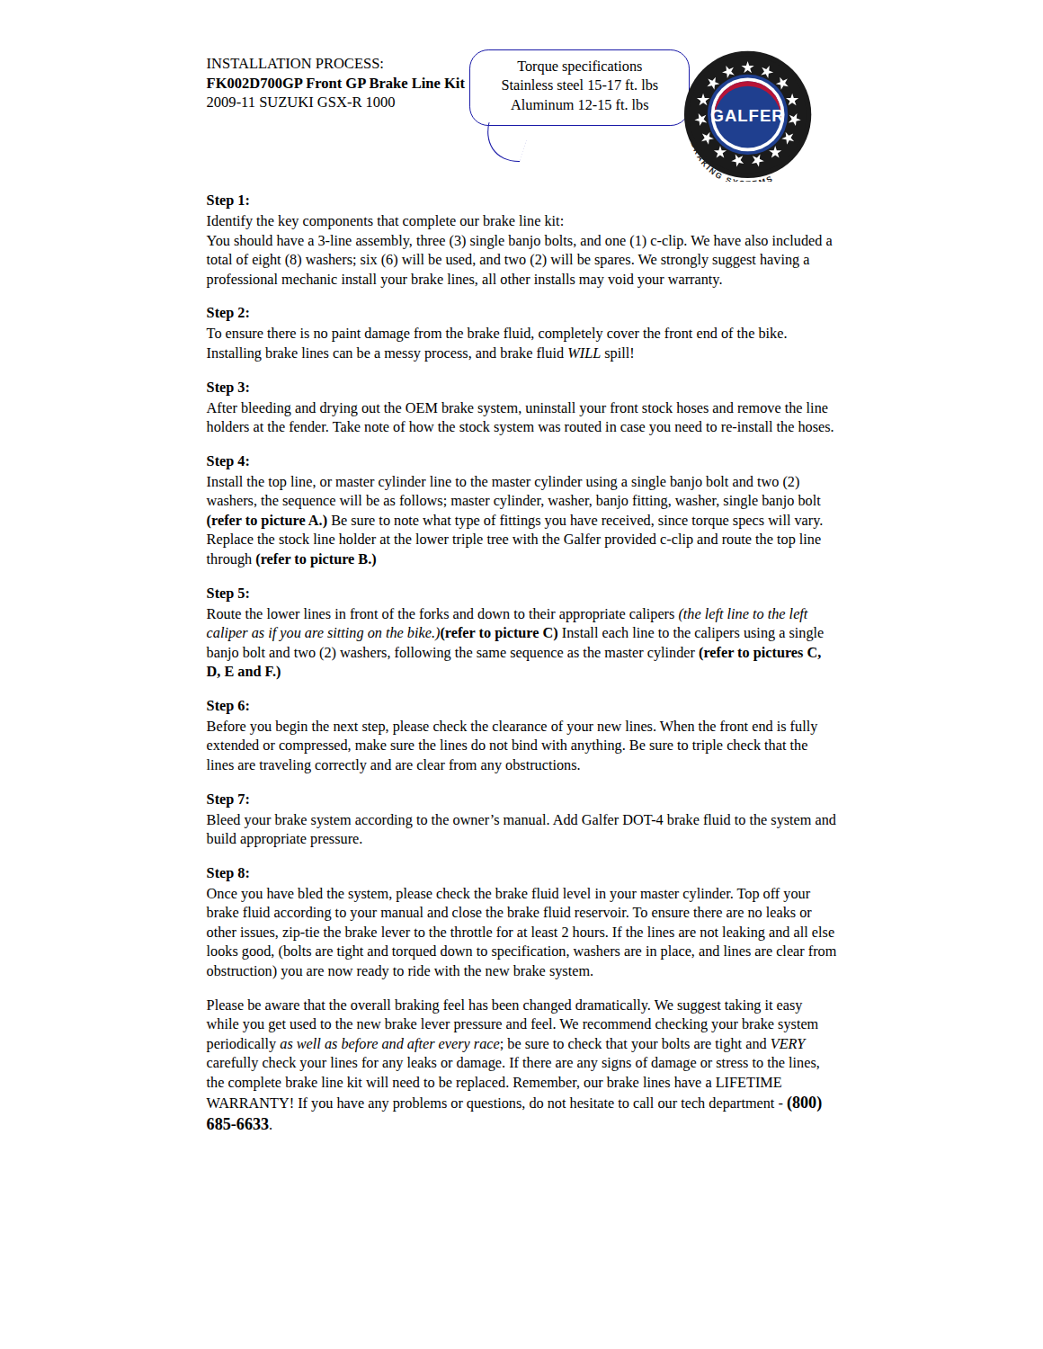INSTALLATION PROCESS:
FK002D700GP Front GP Brake Line Kit
2009-11 SUZUKI GSX-R 1000
Torque specifications
Stainless steel 15-17 ft. lbs
Aluminum 12-15 ft. lbs
GALFER BRAKING SYSTEMS
Step 1:
Identify the key components that complete our brake line kit:
You should have a 3-line assembly, three (3) single banjo bolts, and one (1) c-clip. We have also included a total of eight (8) washers; six (6) will be used, and two (2) will be spares. We strongly suggest having a professional mechanic install your brake lines, all other installs may void your warranty.
Step 2:
To ensure there is no paint damage from the brake fluid, completely cover the front end of the bike. Installing brake lines can be a messy process, and brake fluid WILL spill!
Step 3:
After bleeding and drying out the OEM brake system, uninstall your front stock hoses and remove the line holders at the fender. Take note of how the stock system was routed in case you need to re-install the hoses.
Step 4:
Install the top line, or master cylinder line to the master cylinder using a single banjo bolt and two (2) washers, the sequence will be as follows; master cylinder, washer, banjo fitting, washer, single banjo bolt (refer to picture A.) Be sure to note what type of fittings you have received, since torque specs will vary. Replace the stock line holder at the lower triple tree with the Galfer provided c-clip and route the top line through (refer to picture B.)
Step 5:
Route the lower lines in front of the forks and down to their appropriate calipers (the left line to the left caliper as if you are sitting on the bike.)(refer to picture C) Install each line to the calipers using a single banjo bolt and two (2) washers, following the same sequence as the master cylinder (refer to pictures C, D, E and F.)
Step 6:
Before you begin the next step, please check the clearance of your new lines. When the front end is fully extended or compressed, make sure the lines do not bind with anything. Be sure to triple check that the lines are traveling correctly and are clear from any obstructions.
Step 7:
Bleed your brake system according to the owner’s manual. Add Galfer DOT-4 brake fluid to the system and build appropriate pressure.
Step 8:
Once you have bled the system, please check the brake fluid level in your master cylinder. Top off your brake fluid according to your manual and close the brake fluid reservoir. To ensure there are no leaks or other issues, zip-tie the brake lever to the throttle for at least 2 hours. If the lines are not leaking and all else looks good, (bolts are tight and torqued down to specification, washers are in place, and lines are clear from obstruction) you are now ready to ride with the new brake system.
Please be aware that the overall braking feel has been changed dramatically. We suggest taking it easy while you get used to the new brake lever pressure and feel. We recommend checking your brake system periodically as well as before and after every race; be sure to check that your bolts are tight and VERY carefully check your lines for any leaks or damage. If there are any signs of damage or stress to the lines, the complete brake line kit will need to be replaced. Remember, our brake lines have a LIFETIME WARRANTY! If you have any problems or questions, do not hesitate to call our tech department - (800) 685-6633.